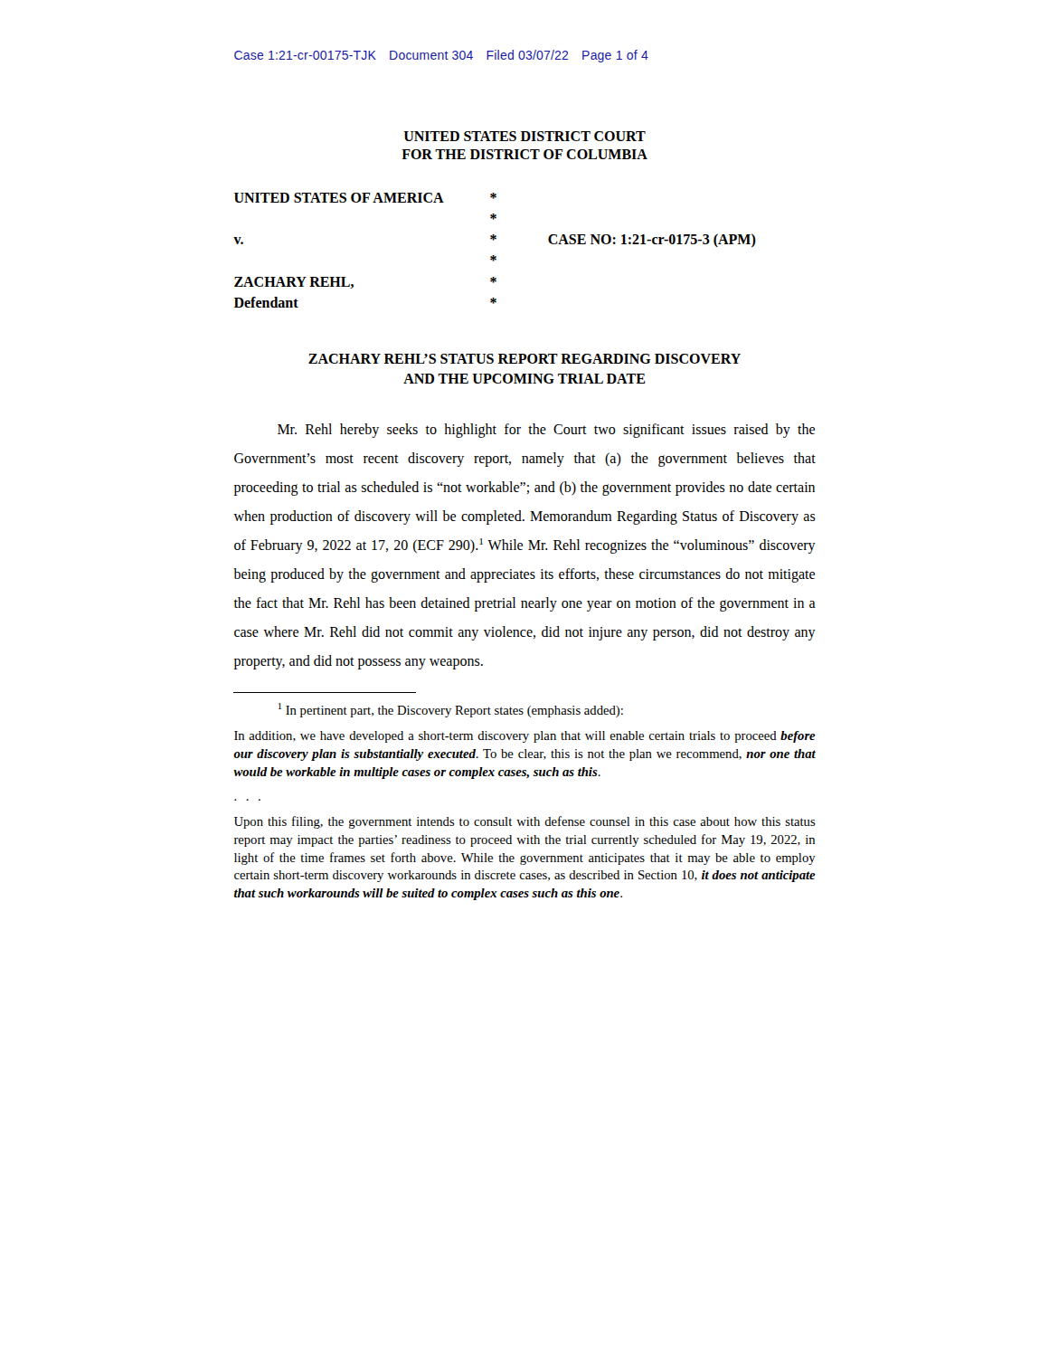Case 1:21-cr-00175-TJK Document 304 Filed 03/07/22 Page 1 of 4
UNITED STATES DISTRICT COURT
FOR THE DISTRICT OF COLUMBIA
| UNITED STATES OF AMERICA | * | |
| | * | |
| v. | * | CASE NO: 1:21-cr-0175-3 (APM) |
| | * | |
| ZACHARY REHL, | * | |
| Defendant | * | |
ZACHARY REHL’S STATUS REPORT REGARDING DISCOVERY
AND THE UPCOMING TRIAL DATE
Mr. Rehl hereby seeks to highlight for the Court two significant issues raised by the Government’s most recent discovery report, namely that (a) the government believes that proceeding to trial as scheduled is “not workable”; and (b) the government provides no date certain when production of discovery will be completed. Memorandum Regarding Status of Discovery as of February 9, 2022 at 17, 20 (ECF 290).1 While Mr. Rehl recognizes the “voluminous” discovery being produced by the government and appreciates its efforts, these circumstances do not mitigate the fact that Mr. Rehl has been detained pretrial nearly one year on motion of the government in a case where Mr. Rehl did not commit any violence, did not injure any person, did not destroy any property, and did not possess any weapons.
1 In pertinent part, the Discovery Report states (emphasis added):
In addition, we have developed a short-term discovery plan that will enable certain trials to proceed before our discovery plan is substantially executed. To be clear, this is not the plan we recommend, nor one that would be workable in multiple cases or complex cases, such as this.
. . .
Upon this filing, the government intends to consult with defense counsel in this case about how this status report may impact the parties’ readiness to proceed with the trial currently scheduled for May 19, 2022, in light of the time frames set forth above. While the government anticipates that it may be able to employ certain short-term discovery workarounds in discrete cases, as described in Section 10, it does not anticipate that such workarounds will be suited to complex cases such as this one.